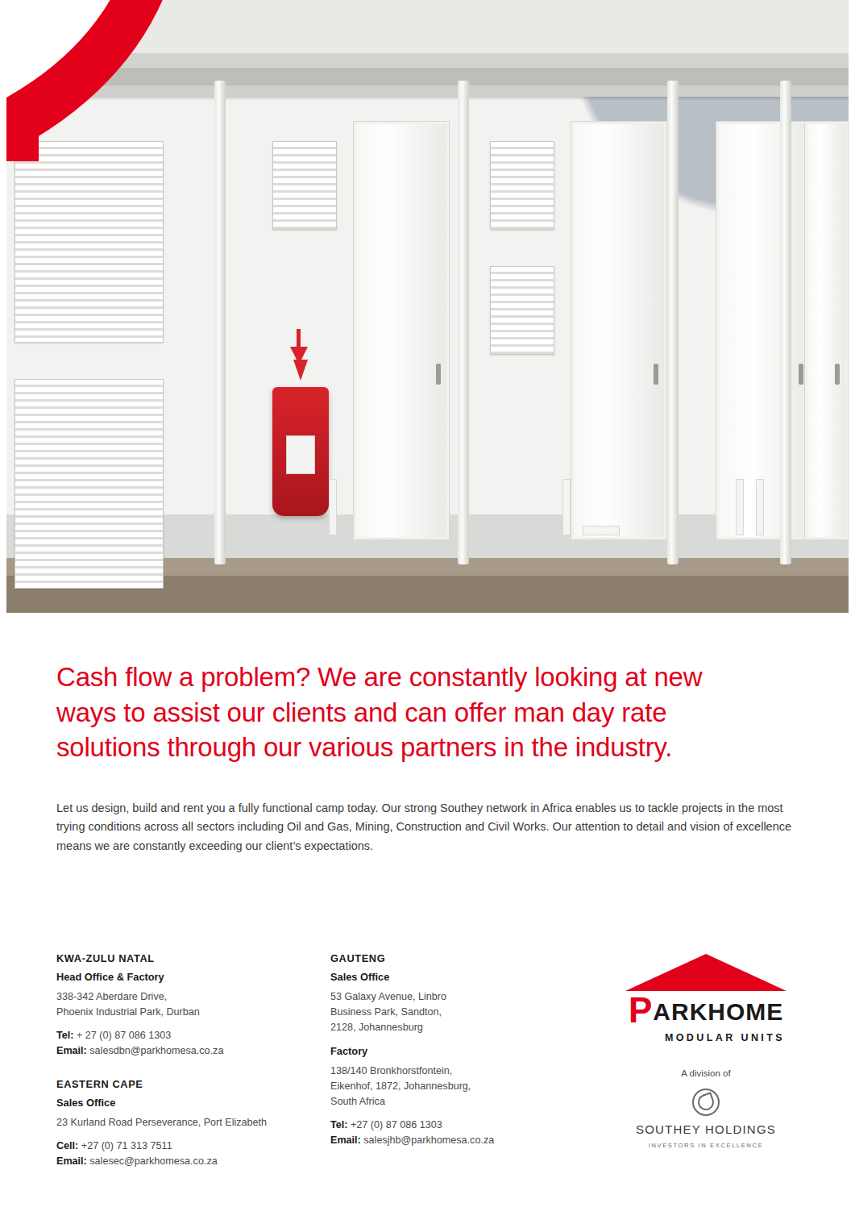Cash flow a problem? We are constantly looking at new ways to assist our clients and can offer man day rate solutions through our various partners in the industry.
Let us design, build and rent you a fully functional camp today. Our strong Southey network in Africa enables us to tackle projects in the most trying conditions across all sectors including Oil and Gas, Mining, Construction and Civil Works. Our attention to detail and vision of excellence means we are constantly exceeding our client’s expectations.
KWA-ZULU NATAL
Head Office & Factory
338-342 Aberdare Drive,
Phoenix Industrial Park, Durban
Tel: + 27 (0) 87 086 1303
Email: salesdbn@parkhomesa.co.za
EASTERN CAPE
Sales Office
23 Kurland Road Perseverance, Port Elizabeth
Cell: +27 (0) 71 313 7511
Email: salesec@parkhomesa.co.za
GAUTENG
Sales Office
53 Galaxy Avenue, Linbro
Business Park, Sandton,
2128, Johannesburg
Factory
138/140 Bronkhorstfontein,
Eikenhof, 1872, Johannesburg,
South Africa
Tel: +27 (0) 87 086 1303
Email: salesjhb@parkhomesa.co.za
PARKHOME
MODULAR UNITS
A division of
SOUTHEY HOLDINGS
INVESTORS IN EXCELLENCE